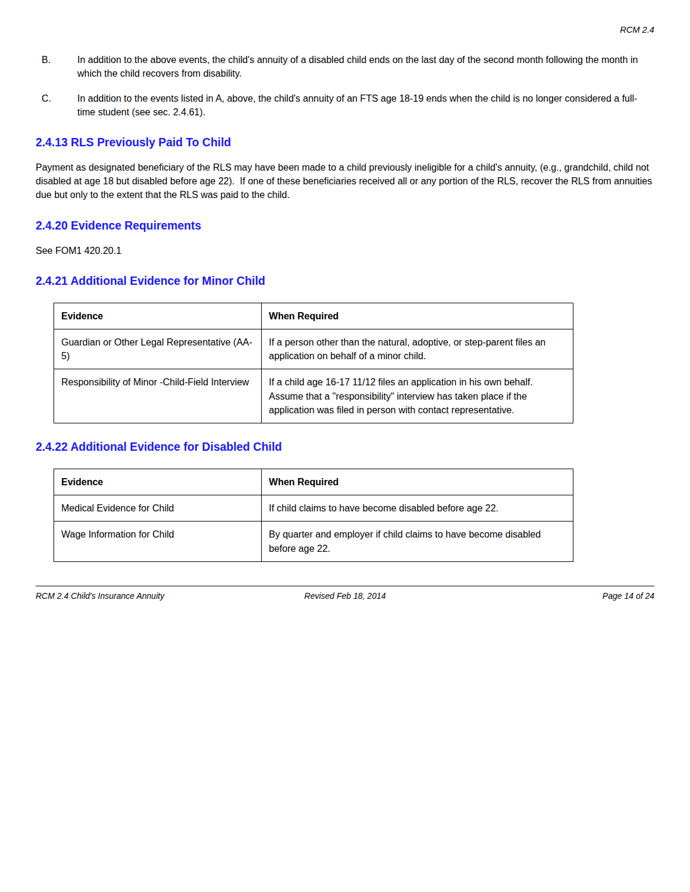RCM 2.4
B.
In addition to the above events, the child's annuity of a disabled child ends on the last day of the second month following the month in which the child recovers from disability.
C.
In addition to the events listed in A, above, the child's annuity of an FTS age 18-19 ends when the child is no longer considered a full-time student (see sec. 2.4.61).
2.4.13 RLS Previously Paid To Child
Payment as designated beneficiary of the RLS may have been made to a child previously ineligible for a child's annuity, (e.g., grandchild, child not disabled at age 18 but disabled before age 22). If one of these beneficiaries received all or any portion of the RLS, recover the RLS from annuities due but only to the extent that the RLS was paid to the child.
2.4.20 Evidence Requirements
See FOM1 420.20.1
2.4.21 Additional Evidence for Minor Child
| Evidence | When Required |
| --- | --- |
| Guardian or Other Legal Representative (AA-5) | If a person other than the natural, adoptive, or step-parent files an application on behalf of a minor child. |
| Responsibility of Minor -Child-Field Interview | If a child age 16-17 11/12 files an application in his own behalf. Assume that a "responsibility" interview has taken place if the application was filed in person with contact representative. |
2.4.22 Additional Evidence for Disabled Child
| Evidence | When Required |
| --- | --- |
| Medical Evidence for Child | If child claims to have become disabled before age 22. |
| Wage Information for Child | By quarter and employer if child claims to have become disabled before age 22. |
RCM 2.4 Child's Insurance Annuity
Revised Feb 18, 2014
Page 14 of 24